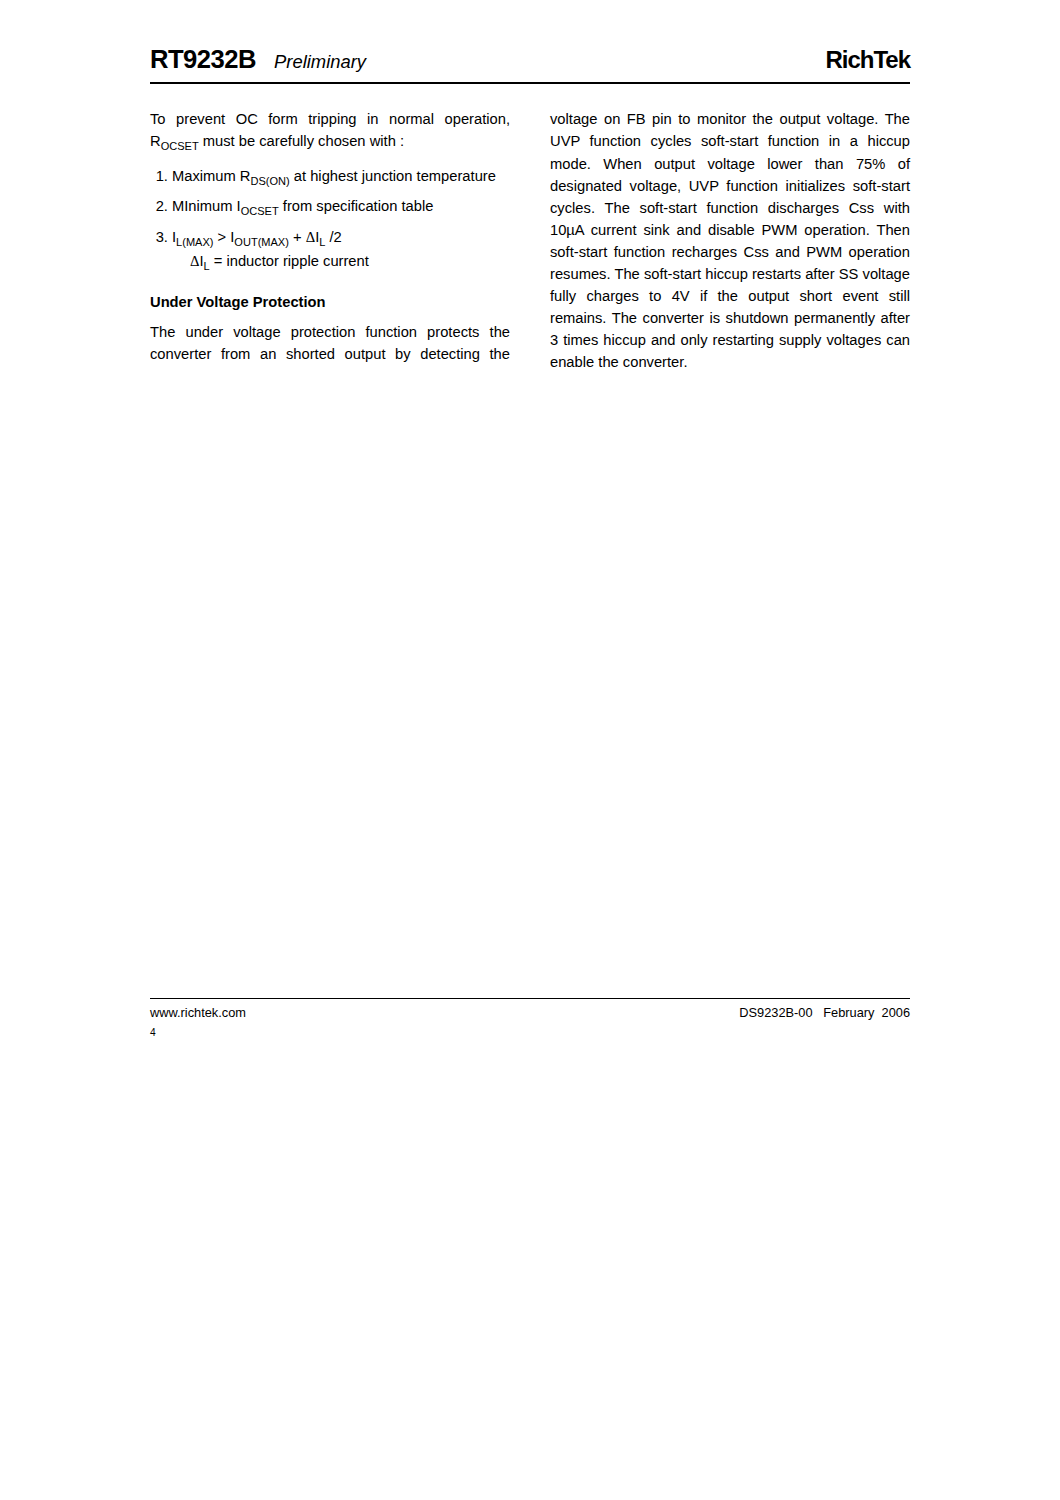RT9232B Preliminary RichTek
To prevent OC form tripping in normal operation, ROCSET must be carefully chosen with :
Maximum RDS(ON) at highest junction temperature
MInimum IOCSET from specification table
IL(MAX) > IOUT(MAX) + ΔIL /2
ΔIL = inductor ripple current
Under Voltage Protection
The under voltage protection function protects the converter from an shorted output by detecting the voltage on FB pin to monitor the output voltage. The UVP function cycles soft-start function in a hiccup mode. When output voltage lower than 75% of designated voltage, UVP function initializes soft-start cycles. The soft-start function discharges Css with 10µA current sink and disable PWM operation. Then soft-start function recharges Css and PWM operation resumes. The soft-start hiccup restarts after SS voltage fully charges to 4V if the output short event still remains. The converter is shutdown permanently after 3 times hiccup and only restarting supply voltages can enable the converter.
www.richtek.com
4
DS9232B-00 February 2006